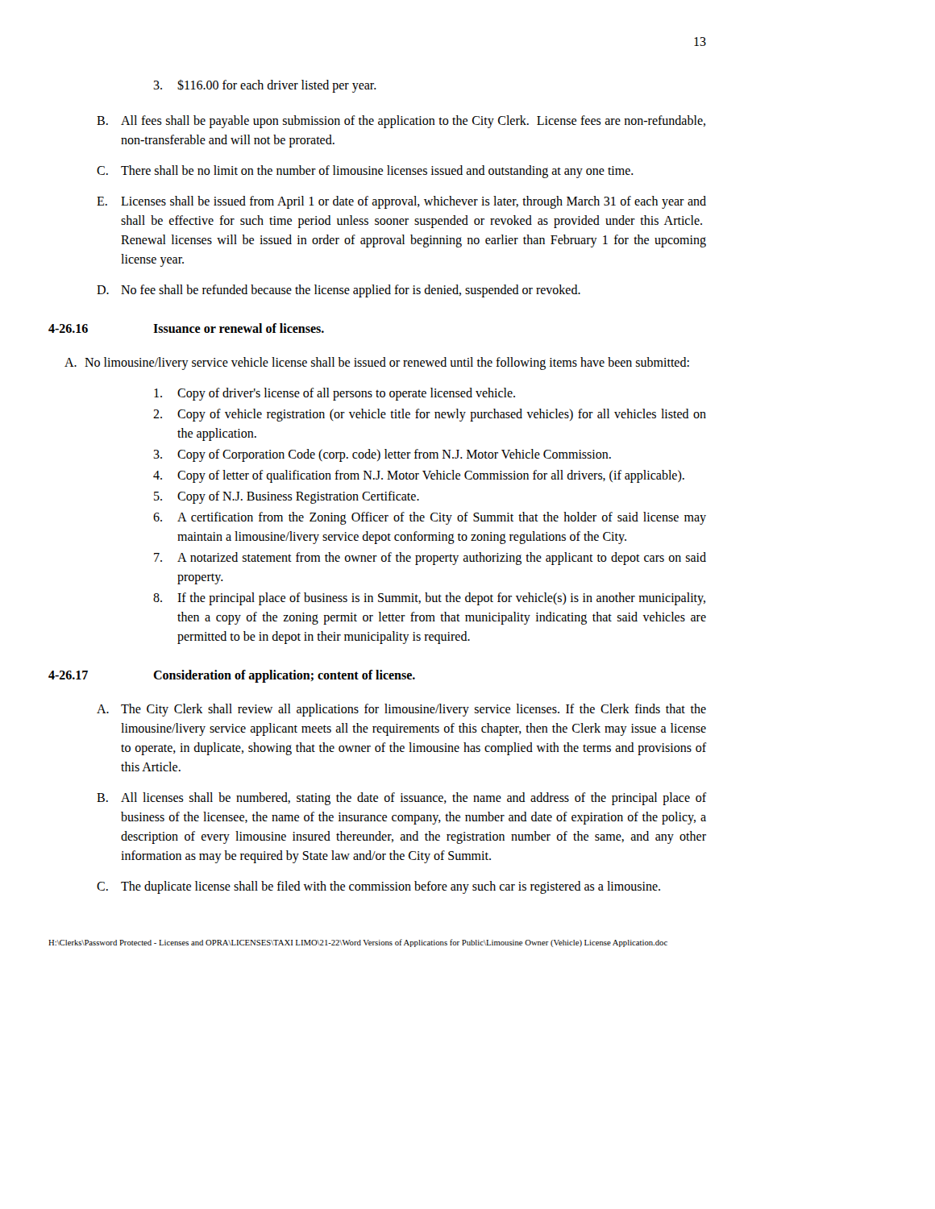13
3. $116.00 for each driver listed per year.
B. All fees shall be payable upon submission of the application to the City Clerk. License fees are non-refundable, non-transferable and will not be prorated.
C. There shall be no limit on the number of limousine licenses issued and outstanding at any one time.
E. Licenses shall be issued from April 1 or date of approval, whichever is later, through March 31 of each year and shall be effective for such time period unless sooner suspended or revoked as provided under this Article. Renewal licenses will be issued in order of approval beginning no earlier than February 1 for the upcoming license year.
D. No fee shall be refunded because the license applied for is denied, suspended or revoked.
4-26.16 Issuance or renewal of licenses.
A. No limousine/livery service vehicle license shall be issued or renewed until the following items have been submitted:
1. Copy of driver's license of all persons to operate licensed vehicle.
2. Copy of vehicle registration (or vehicle title for newly purchased vehicles) for all vehicles listed on the application.
3. Copy of Corporation Code (corp. code) letter from N.J. Motor Vehicle Commission.
4. Copy of letter of qualification from N.J. Motor Vehicle Commission for all drivers, (if applicable).
5. Copy of N.J. Business Registration Certificate.
6. A certification from the Zoning Officer of the City of Summit that the holder of said license may maintain a limousine/livery service depot conforming to zoning regulations of the City.
7. A notarized statement from the owner of the property authorizing the applicant to depot cars on said property.
8. If the principal place of business is in Summit, but the depot for vehicle(s) is in another municipality, then a copy of the zoning permit or letter from that municipality indicating that said vehicles are permitted to be in depot in their municipality is required.
4-26.17 Consideration of application; content of license.
A. The City Clerk shall review all applications for limousine/livery service licenses. If the Clerk finds that the limousine/livery service applicant meets all the requirements of this chapter, then the Clerk may issue a license to operate, in duplicate, showing that the owner of the limousine has complied with the terms and provisions of this Article.
B. All licenses shall be numbered, stating the date of issuance, the name and address of the principal place of business of the licensee, the name of the insurance company, the number and date of expiration of the policy, a description of every limousine insured thereunder, and the registration number of the same, and any other information as may be required by State law and/or the City of Summit.
C. The duplicate license shall be filed with the commission before any such car is registered as a limousine.
H:\Clerks\Password Protected - Licenses and OPRA\LICENSES\TAXI LIMO\21-22\Word Versions of Applications for Public\Limousine Owner (Vehicle) License Application.doc